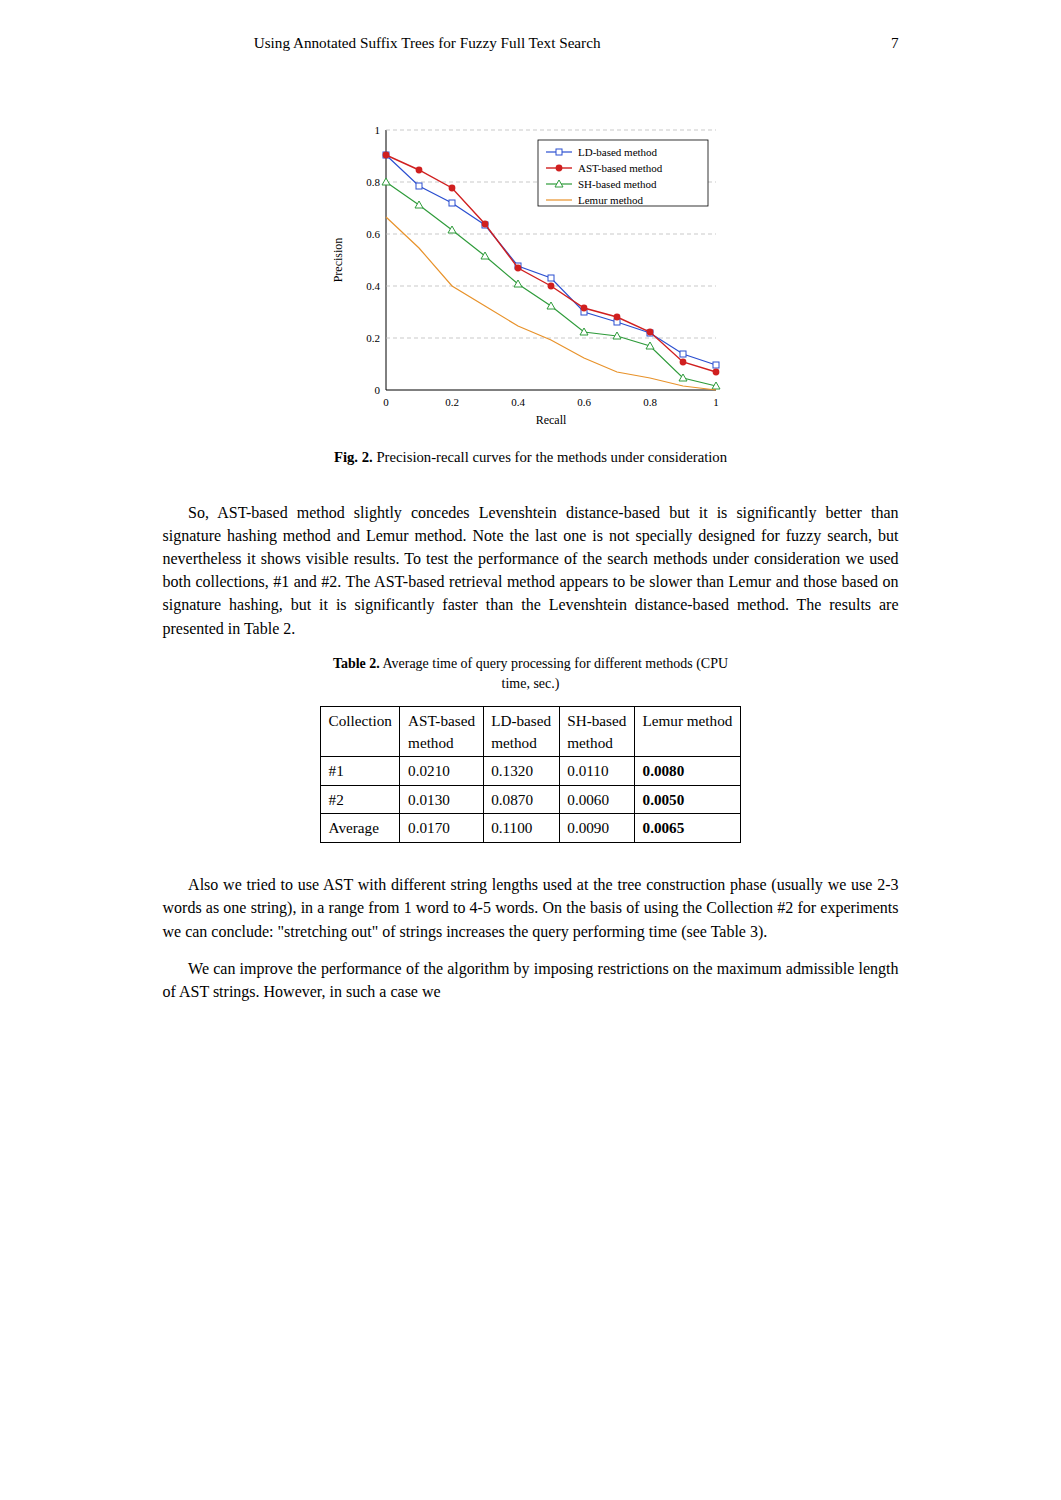Using Annotated Suffix Trees for Fuzzy Full Text Search 7
0 0.2 0.4 0.6 0.8 1 0 0.2 0.4 0.6 0.8 1 Recall Precision LD-based method AST-based method SH-based method Lemur method
Fig. 2. Precision-recall curves for the methods under consideration
So, AST-based method slightly concedes Levenshtein distance-based but it is significantly better than signature hashing method and Lemur method. Note the last one is not specially designed for fuzzy search, but nevertheless it shows visible results. To test the performance of the search methods under consideration we used both collections, #1 and #2. The AST-based retrieval method appears to be slower than Lemur and those based on signature hashing, but it is significantly faster than the Levenshtein distance-based method. The results are presented in Table 2.
Table 2. Average time of query processing for different methods (CPU time, sec.)
| Collection | AST-based method | LD-based method | SH-based method | Lemur method |
| --- | --- | --- | --- | --- |
| #1 | 0.0210 | 0.1320 | 0.0110 | 0.0080 |
| #2 | 0.0130 | 0.0870 | 0.0060 | 0.0050 |
| Average | 0.0170 | 0.1100 | 0.0090 | 0.0065 |
Also we tried to use AST with different string lengths used at the tree construction phase (usually we use 2-3 words as one string), in a range from 1 word to 4-5 words. On the basis of using the Collection #2 for experiments we can conclude: "stretching out" of strings increases the query performing time (see Table 3).
We can improve the performance of the algorithm by imposing restrictions on the maximum admissible length of AST strings. However, in such a case we